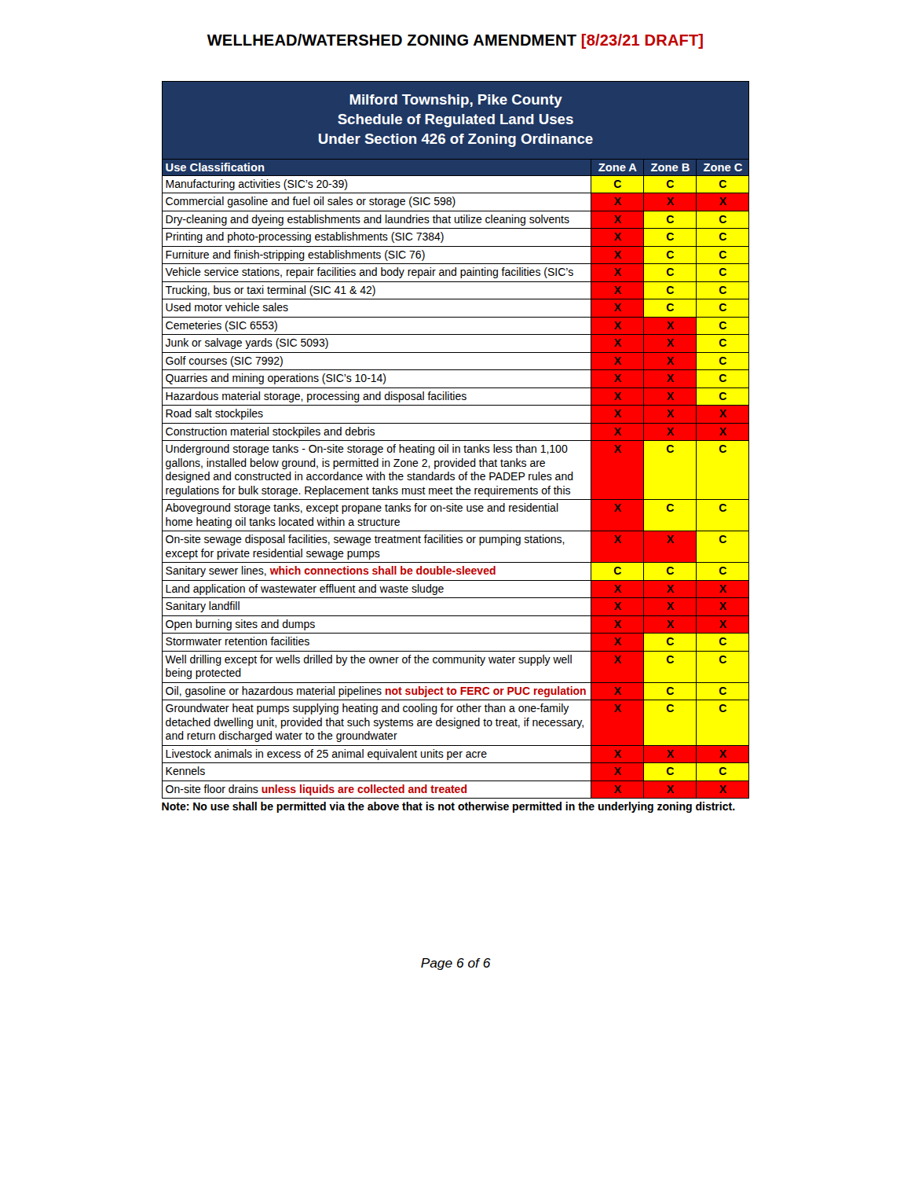WELLHEAD/WATERSHED ZONING AMENDMENT [8/23/21 DRAFT]
Milford Township, Pike County Schedule of Regulated Land Uses Under Section 426 of Zoning Ordinance
| Use Classification | Zone A | Zone B | Zone C |
| --- | --- | --- | --- |
| Manufacturing activities (SIC’s 20-39) | C | C | C |
| Commercial gasoline and fuel oil sales or storage (SIC 598) | X | X | X |
| Dry-cleaning and dyeing establishments and laundries that utilize cleaning solvents | X | C | C |
| Printing and photo-processing establishments (SIC 7384) | X | C | C |
| Furniture and finish-stripping establishments (SIC 76) | X | C | C |
| Vehicle service stations, repair facilities and body repair and painting facilities (SIC’s | X | C | C |
| Trucking, bus or taxi terminal (SIC 41 & 42) | X | C | C |
| Used motor vehicle sales | X | C | C |
| Cemeteries (SIC 6553) | X | X | C |
| Junk or salvage yards (SIC 5093) | X | X | C |
| Golf courses (SIC 7992) | X | X | C |
| Quarries and mining operations (SIC’s 10-14) | X | X | C |
| Hazardous material storage, processing and disposal facilities | X | X | C |
| Road salt stockpiles | X | X | X |
| Construction material stockpiles and debris | X | X | X |
| Underground storage tanks - On-site storage of heating oil in tanks less than 1,100 gallons, installed below ground, is permitted in Zone 2, provided that tanks are designed and constructed in accordance with the standards of the PADEP rules and regulations for bulk storage. Replacement tanks must meet the requirements of this | X | C | C |
| Aboveground storage tanks, except propane tanks for on-site use and residential home heating oil tanks located within a structure | X | C | C |
| On-site sewage disposal facilities, sewage treatment facilities or pumping stations, except for private residential sewage pumps | X | X | C |
| Sanitary sewer lines, which connections shall be double-sleeved | C | C | C |
| Land application of wastewater effluent and waste sludge | X | X | X |
| Sanitary landfill | X | X | X |
| Open burning sites and dumps | X | X | X |
| Stormwater retention facilities | X | C | C |
| Well drilling except for wells drilled by the owner of the community water supply well being protected | X | C | C |
| Oil, gasoline or hazardous material pipelines not subject to FERC or PUC regulation | X | C | C |
| Groundwater heat pumps supplying heating and cooling for other than a one-family detached dwelling unit, provided that such systems are designed to treat, if necessary, and return discharged water to the groundwater | X | C | C |
| Livestock animals in excess of 25 animal equivalent units per acre | X | X | X |
| Kennels | X | C | C |
| On-site floor drains unless liquids are collected and treated | X | X | X |
Note: No use shall be permitted via the above that is not otherwise permitted in the underlying zoning district.
Page 6 of 6